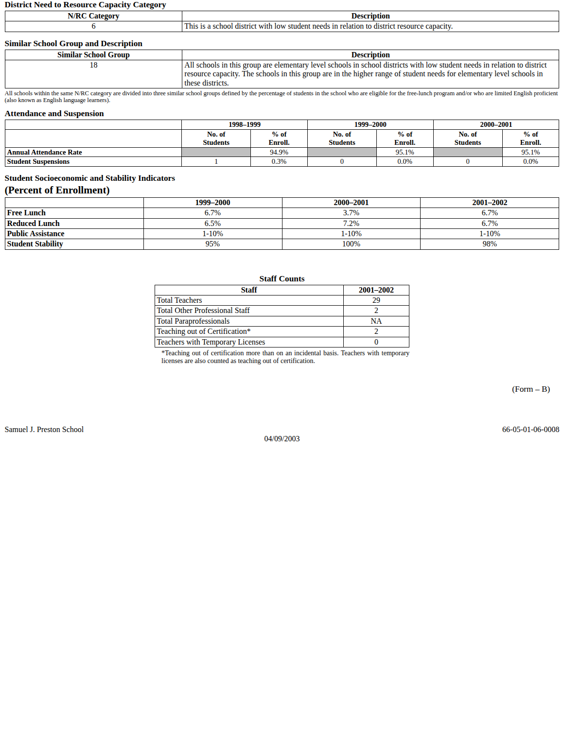District Need to Resource Capacity Category
| N/RC Category | Description |
| --- | --- |
| 6 | This is a school district with low student needs in relation to district resource capacity. |
Similar School Group and Description
| Similar School Group | Description |
| --- | --- |
| 18 | All schools in this group are elementary level schools in school districts with low student needs in relation to district resource capacity. The schools in this group are in the higher range of student needs for elementary level schools in these districts. |
All schools within the same N/RC category are divided into three similar school groups defined by the percentage of students in the school who are eligible for the free-lunch program and/or who are limited English proficient (also known as English language learners).
Attendance and Suspension
| | 1998–1999 | 1999–2000 | 2000–2001 |
| | No. of Students | % of Enroll. | No. of Students | % of Enroll. | No. of Students | % of Enroll. |
| Annual Attendance Rate | | 94.9% | | 95.1% | | 95.1% |
| Student Suspensions | 1 | 0.3% | 0 | 0.0% | 0 | 0.0% |
Student Socioeconomic and Stability Indicators
(Percent of Enrollment)
| | 1999–2000 | 2000–2001 | 2001–2002 |
| Free Lunch | 6.7% | 3.7% | 6.7% |
| Reduced Lunch | 6.5% | 7.2% | 6.7% |
| Public Assistance | 1-10% | 1-10% | 1-10% |
| Student Stability | 95% | 100% | 98% |
Staff Counts
| Staff | 2001–2002 |
| --- | --- |
| Total Teachers | 29 |
| Total Other Professional Staff | 2 |
| Total Paraprofessionals | NA |
| Teaching out of Certification* | 2 |
| Teachers with Temporary Licenses | 0 |
*Teaching out of certification more than on an incidental basis. Teachers with temporary licenses are also counted as teaching out of certification.
(Form – B)
Samuel J. Preston School 66-05-01-06-0008
04/09/2003